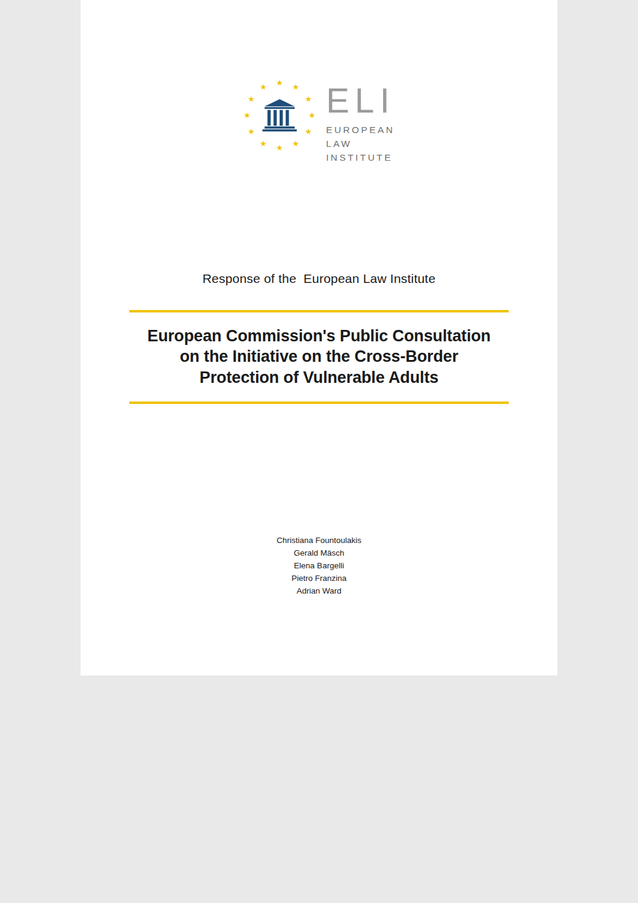★ ★ ★ ★ ★ ★ ★ ★ ★ ★ ★ ★
ELI
European
Law
Institute
Response of the European Law Institute
European Commission's Public Consultation
on the Initiative on the Cross-Border
Protection of Vulnerable Adults
Christiana Fountoulakis
Gerald Mäsch
Elena Bargelli
Pietro Franzina
Adrian Ward